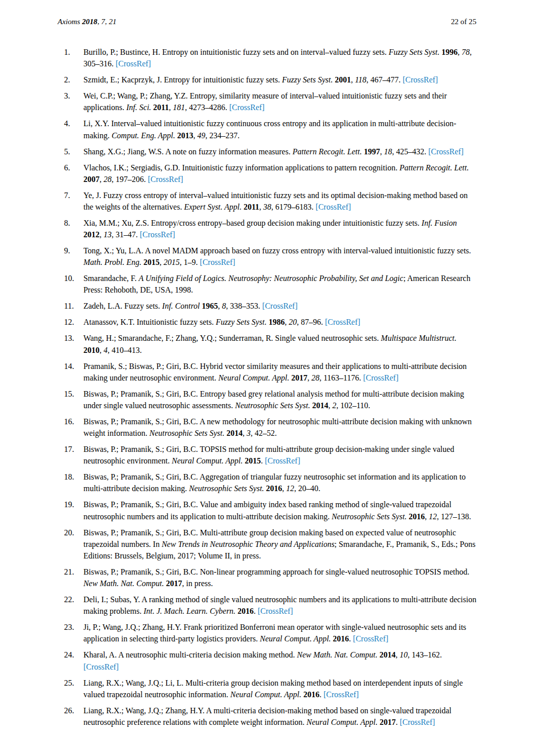Axioms 2018, 7, 21 22 of 25
Burillo, P.; Bustince, H. Entropy on intuitionistic fuzzy sets and on interval–valued fuzzy sets. Fuzzy Sets Syst. 1996, 78, 305–316. CrossRef
Szmidt, E.; Kacprzyk, J. Entropy for intuitionistic fuzzy sets. Fuzzy Sets Syst. 2001, 118, 467–477. CrossRef
Wei, C.P.; Wang, P.; Zhang, Y.Z. Entropy, similarity measure of interval–valued intuitionistic fuzzy sets and their applications. Inf. Sci. 2011, 181, 4273–4286. CrossRef
Li, X.Y. Interval–valued intuitionistic fuzzy continuous cross entropy and its application in multi-attribute decision-making. Comput. Eng. Appl. 2013, 49, 234–237.
Shang, X.G.; Jiang, W.S. A note on fuzzy information measures. Pattern Recogit. Lett. 1997, 18, 425–432. CrossRef
Vlachos, I.K.; Sergiadis, G.D. Intuitionistic fuzzy information applications to pattern recognition. Pattern Recogit. Lett. 2007, 28, 197–206. CrossRef
Ye, J. Fuzzy cross entropy of interval–valued intuitionistic fuzzy sets and its optimal decision-making method based on the weights of the alternatives. Expert Syst. Appl. 2011, 38, 6179–6183. CrossRef
Xia, M.M.; Xu, Z.S. Entropy/cross entropy–based group decision making under intuitionistic fuzzy sets. Inf. Fusion 2012, 13, 31–47. CrossRef
Tong, X.; Yu, L.A. A novel MADM approach based on fuzzy cross entropy with interval-valued intuitionistic fuzzy sets. Math. Probl. Eng. 2015, 2015, 1–9. CrossRef
Smarandache, F. A Unifying Field of Logics. Neutrosophy: Neutrosophic Probability, Set and Logic; American Research Press: Rehoboth, DE, USA, 1998.
Zadeh, L.A. Fuzzy sets. Inf. Control 1965, 8, 338–353. CrossRef
Atanassov, K.T. Intuitionistic fuzzy sets. Fuzzy Sets Syst. 1986, 20, 87–96. CrossRef
Wang, H.; Smarandache, F.; Zhang, Y.Q.; Sunderraman, R. Single valued neutrosophic sets. Multispace Multistruct. 2010, 4, 410–413.
Pramanik, S.; Biswas, P.; Giri, B.C. Hybrid vector similarity measures and their applications to multi-attribute decision making under neutrosophic environment. Neural Comput. Appl. 2017, 28, 1163–1176. CrossRef
Biswas, P.; Pramanik, S.; Giri, B.C. Entropy based grey relational analysis method for multi-attribute decision making under single valued neutrosophic assessments. Neutrosophic Sets Syst. 2014, 2, 102–110.
Biswas, P.; Pramanik, S.; Giri, B.C. A new methodology for neutrosophic multi-attribute decision making with unknown weight information. Neutrosophic Sets Syst. 2014, 3, 42–52.
Biswas, P.; Pramanik, S.; Giri, B.C. TOPSIS method for multi-attribute group decision-making under single valued neutrosophic environment. Neural Comput. Appl. 2015. CrossRef
Biswas, P.; Pramanik, S.; Giri, B.C. Aggregation of triangular fuzzy neutrosophic set information and its application to multi-attribute decision making. Neutrosophic Sets Syst. 2016, 12, 20–40.
Biswas, P.; Pramanik, S.; Giri, B.C. Value and ambiguity index based ranking method of single-valued trapezoidal neutrosophic numbers and its application to multi-attribute decision making. Neutrosophic Sets Syst. 2016, 12, 127–138.
Biswas, P.; Pramanik, S.; Giri, B.C. Multi-attribute group decision making based on expected value of neutrosophic trapezoidal numbers. In New Trends in Neutrosophic Theory and Applications; Smarandache, F., Pramanik, S., Eds.; Pons Editions: Brussels, Belgium, 2017; Volume II, in press.
Biswas, P.; Pramanik, S.; Giri, B.C. Non-linear programming approach for single-valued neutrosophic TOPSIS method. New Math. Nat. Comput. 2017, in press.
Deli, I.; Subas, Y. A ranking method of single valued neutrosophic numbers and its applications to multi-attribute decision making problems. Int. J. Mach. Learn. Cybern. 2016. CrossRef
Ji, P.; Wang, J.Q.; Zhang, H.Y. Frank prioritized Bonferroni mean operator with single-valued neutrosophic sets and its application in selecting third-party logistics providers. Neural Comput. Appl. 2016. CrossRef
Kharal, A. A neutrosophic multi-criteria decision making method. New Math. Nat. Comput. 2014, 10, 143–162. CrossRef
Liang, R.X.; Wang, J.Q.; Li, L. Multi-criteria group decision making method based on interdependent inputs of single valued trapezoidal neutrosophic information. Neural Comput. Appl. 2016. CrossRef
Liang, R.X.; Wang, J.Q.; Zhang, H.Y. A multi-criteria decision-making method based on single-valued trapezoidal neutrosophic preference relations with complete weight information. Neural Comput. Appl. 2017. CrossRef